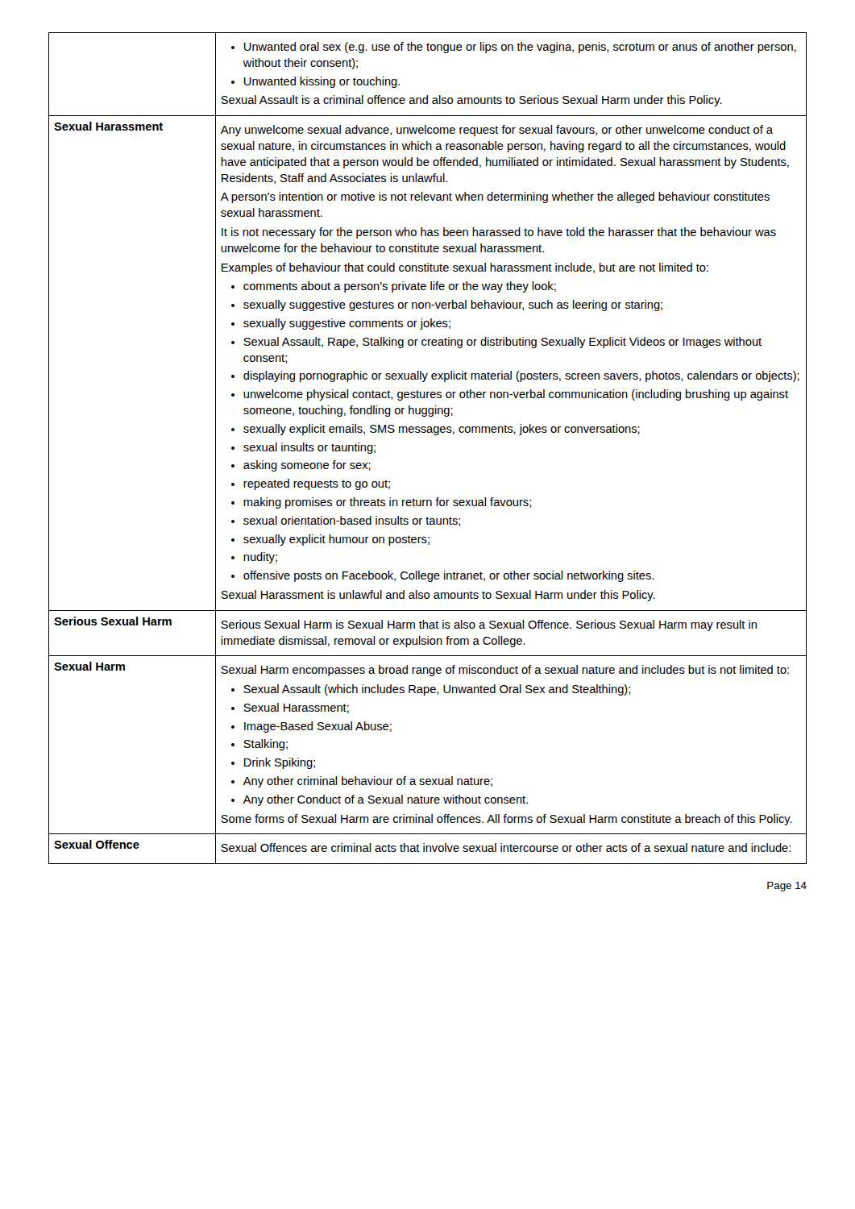| | Unwanted oral sex (e.g. use of the tongue or lips on the vagina, penis, scrotum or anus of another person, without their consent); Unwanted kissing or touching. Sexual Assault is a criminal offence and also amounts to Serious Sexual Harm under this Policy. |
| Sexual Harassment | Any unwelcome sexual advance, unwelcome request for sexual favours, or other unwelcome conduct of a sexual nature, in circumstances in which a reasonable person, having regard to all the circumstances, would have anticipated that a person would be offended, humiliated or intimidated. Sexual harassment by Students, Residents, Staff and Associates is unlawful. A person's intention or motive is not relevant when determining whether the alleged behaviour constitutes sexual harassment. It is not necessary for the person who has been harassed to have told the harasser that the behaviour was unwelcome for the behaviour to constitute sexual harassment. Examples of behaviour that could constitute sexual harassment include, but are not limited to: comments about a person's private life or the way they look; sexually suggestive gestures or non-verbal behaviour, such as leering or staring; sexually suggestive comments or jokes; Sexual Assault, Rape, Stalking or creating or distributing Sexually Explicit Videos or Images without consent; displaying pornographic or sexually explicit material (posters, screen savers, photos, calendars or objects); unwelcome physical contact, gestures or other non-verbal communication (including brushing up against someone, touching, fondling or hugging; sexually explicit emails, SMS messages, comments, jokes or conversations; sexual insults or taunting; asking someone for sex; repeated requests to go out; making promises or threats in return for sexual favours; sexual orientation-based insults or taunts; sexually explicit humour on posters; nudity; offensive posts on Facebook, College intranet, or other social networking sites. Sexual Harassment is unlawful and also amounts to Sexual Harm under this Policy. |
| Serious Sexual Harm | Serious Sexual Harm is Sexual Harm that is also a Sexual Offence. Serious Sexual Harm may result in immediate dismissal, removal or expulsion from a College. |
| Sexual Harm | Sexual Harm encompasses a broad range of misconduct of a sexual nature and includes but is not limited to: Sexual Assault (which includes Rape, Unwanted Oral Sex and Stealthing); Sexual Harassment; Image-Based Sexual Abuse; Stalking; Drink Spiking; Any other criminal behaviour of a sexual nature; Any other Conduct of a Sexual nature without consent. Some forms of Sexual Harm are criminal offences. All forms of Sexual Harm constitute a breach of this Policy. |
| Sexual Offence | Sexual Offences are criminal acts that involve sexual intercourse or other acts of a sexual nature and include: |
Page 14